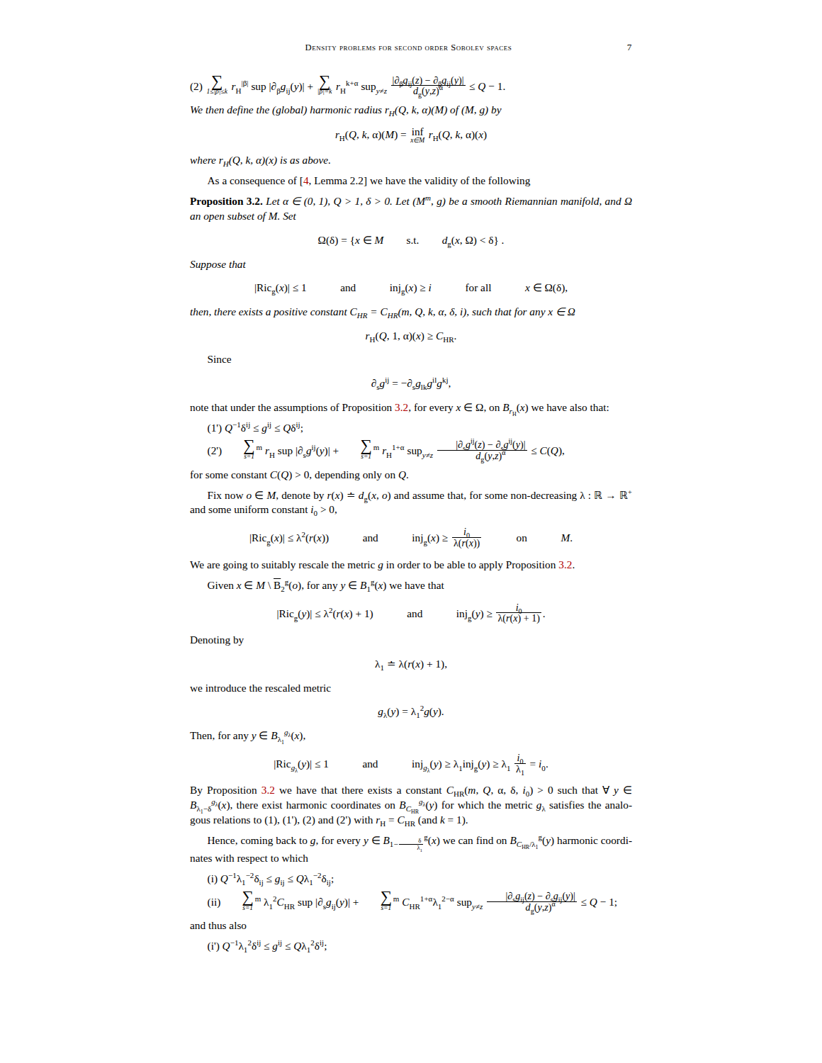Density problems for second order Sobolev spaces 7
(2) ∑1≤|β|≤k rH|β| sup |∂βgij(y)| + ∑|β|=k rHk+α supy≠z |∂βgij(z) − ∂βgij(y)|dg(y,z)α ≤ Q − 1.
We then define the (global) harmonic radius rH(Q, k, α)(M) of (M, g) by
rH(Q, k, α)(M) = inf x∈M rH(Q, k, α)(x)
where rH(Q, k, α)(x) is as above.
As a consequence of [4, Lemma 2.2] we have the validity of the following
Proposition 3.2. Let α ∈ (0, 1), Q > 1, δ > 0. Let (Mm, g) be a smooth Riemannian manifold, and Ω an open subset of M. Set
Ω(δ) = {x ∈ M s.t. dg(x, Ω) < δ} .
Suppose that
|Ricg(x)| ≤ 1 and injg(x) ≥ i for all x ∈ Ω(δ),
then, there exists a positive constant CHR = CHR(m, Q, k, α, δ, i), such that for any x ∈ Ω
rH(Q, 1, α)(x) ≥ CHR.
Since
∂sgij = −∂sglkgilgkj,
note that under the assumptions of Proposition 3.2, for every x ∈ Ω, on BrH(x) we have also that:
(1') Q−1δij ≤ gij ≤ Qδij;
(2') ∑s=1m rH sup |∂sgij(y)| + ∑s=1m rH1+α supy≠z |∂sgij(z) − ∂sgij(y)|dg(y,z)α ≤ C(Q),
for some constant C(Q) > 0, depending only on Q.
Fix now o ∈ M, denote by r(x) ≐ dg(x, o) and assume that, for some non-decreasing λ : ℝ → ℝ+ and some uniform constant i0 > 0,
|Ricg(x)| ≤ λ2(r(x)) and injg(x) ≥ i0 λ(r(x)) on M.
We are going to suitably rescale the metric g in order to be able to apply Proposition 3.2.
Given x ∈ M \ B2g(o), for any y ∈ B1g(x) we have that
|Ricg(y)| ≤ λ2(r(x) + 1) and injg(y) ≥ i0 λ(r(x) + 1).
Denoting by
λ1 ≐ λ(r(x) + 1),
we introduce the rescaled metric
gλ(y) = λ12g(y).
Then, for any y ∈ Bλ1gλ(x),
|Ricgλ(y)| ≤ 1 and injgλ(y) ≥ λ1injg(y) ≥ λ1 i0 λ1 = i0.
By Proposition 3.2 we have that there exists a constant CHR(m, Q, α, δ, i0) > 0 such that ∀ y ∈ Bλ1−δgλ(x), there exist harmonic coordinates on BCHRgλ(y) for which the metric gλ satisfies the analogous relations to (1), (1'), (2) and (2') with rH = CHR (and k = 1).
Hence, coming back to g, for every y ∈ B1−δλ1g(x) we can find on BCHR/λ1g(y) harmonic coordinates with respect to which
(i) Q−1λ1−2δij ≤ gij ≤ Qλ1−2δij;
(ii) ∑s=1m λ12CHR sup |∂sgij(y)| + ∑s=1m CHR1+αλ12−α supy≠z |∂sgij(z) − ∂sgij(y)|dg(y,z)α ≤ Q − 1;
and thus also
(i') Q−1λ12δij ≤ gij ≤ Qλ12δij;